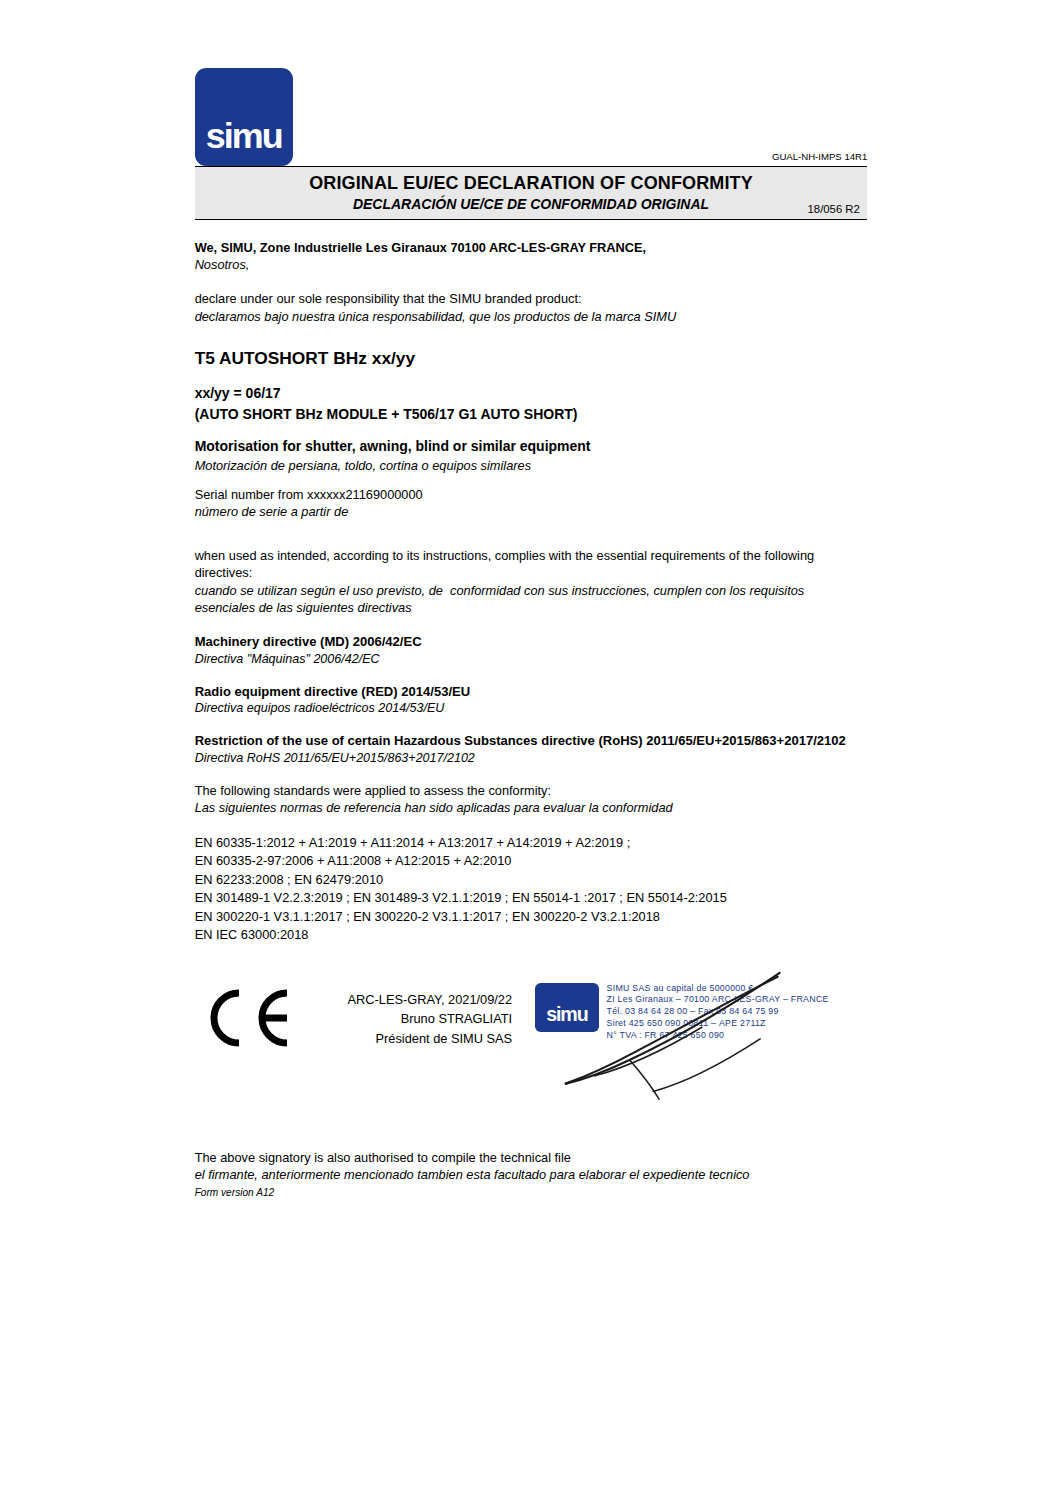simu
GUAL-NH-IMPS 14R1
ORIGINAL EU/EC DECLARATION OF CONFORMITY
DECLARACIÓN UE/CE DE CONFORMIDAD ORIGINAL
18/056 R2
We, SIMU, Zone Industrielle Les Giranaux 70100 ARC-LES-GRAY FRANCE,
Nosotros,
declare under our sole responsibility that the SIMU branded product:
declaramos bajo nuestra única responsabilidad, que los productos de la marca SIMU
T5 AUTOSHORT BHz xx/yy
xx/yy = 06/17
(AUTO SHORT BHz MODULE + T506/17 G1 AUTO SHORT)
Motorisation for shutter, awning, blind or similar equipment
Motorización de persiana, toldo, cortina o equipos similares
Serial number from xxxxxx21169000000
número de serie a partir de
when used as intended, according to its instructions, complies with the essential requirements of the following directives:
cuando se utilizan según el uso previsto, de conformidad con sus instrucciones, cumplen con los requisitos esenciales de las siguientes directivas
Machinery directive (MD) 2006/42/EC
Directiva "Máquinas" 2006/42/EC
Radio equipment directive (RED) 2014/53/EU
Directiva equipos radioeléctricos 2014/53/EU
Restriction of the use of certain Hazardous Substances directive (RoHS) 2011/65/EU+2015/863+2017/2102
Directiva RoHS 2011/65/EU+2015/863+2017/2102
The following standards were applied to assess the conformity:
Las siguientes normas de referencia han sido aplicadas para evaluar la conformidad
EN 60335‑1:2012 + A1:2019 + A11:2014 + A13:2017 + A14:2019 + A2:2019 ;
EN 60335‑2‑97:2006 + A11:2008 + A12:2015 + A2:2010
EN 62233:2008 ; EN 62479:2010
EN 301489‑1 V2.2.3:2019 ; EN 301489‑3 V2.1.1:2019 ; EN 55014‑1 :2017 ; EN 55014‑2:2015
EN 300220‑1 V3.1.1:2017 ; EN 300220‑2 V3.1.1:2017 ; EN 300220‑2 V3.2.1:2018
EN IEC 63000:2018
ARC-LES-GRAY, 2021/09/22
Bruno STRAGLIATI
Président de SIMU SAS
simu
SIMU SAS au capital de 5000000 €
ZI Les Giranaux – 70100 ARC-LES-GRAY – FRANCE
Tél. 03 84 64 28 00 – Fax 03 84 64 75 99
Siret 425 650 090 00811 – APE 2711Z
N° TVA : FR 67 425 650 090
The above signatory is also authorised to compile the technical file
el firmante, anteriormente mencionado tambien esta facultado para elaborar el expediente tecnico
Form version A12